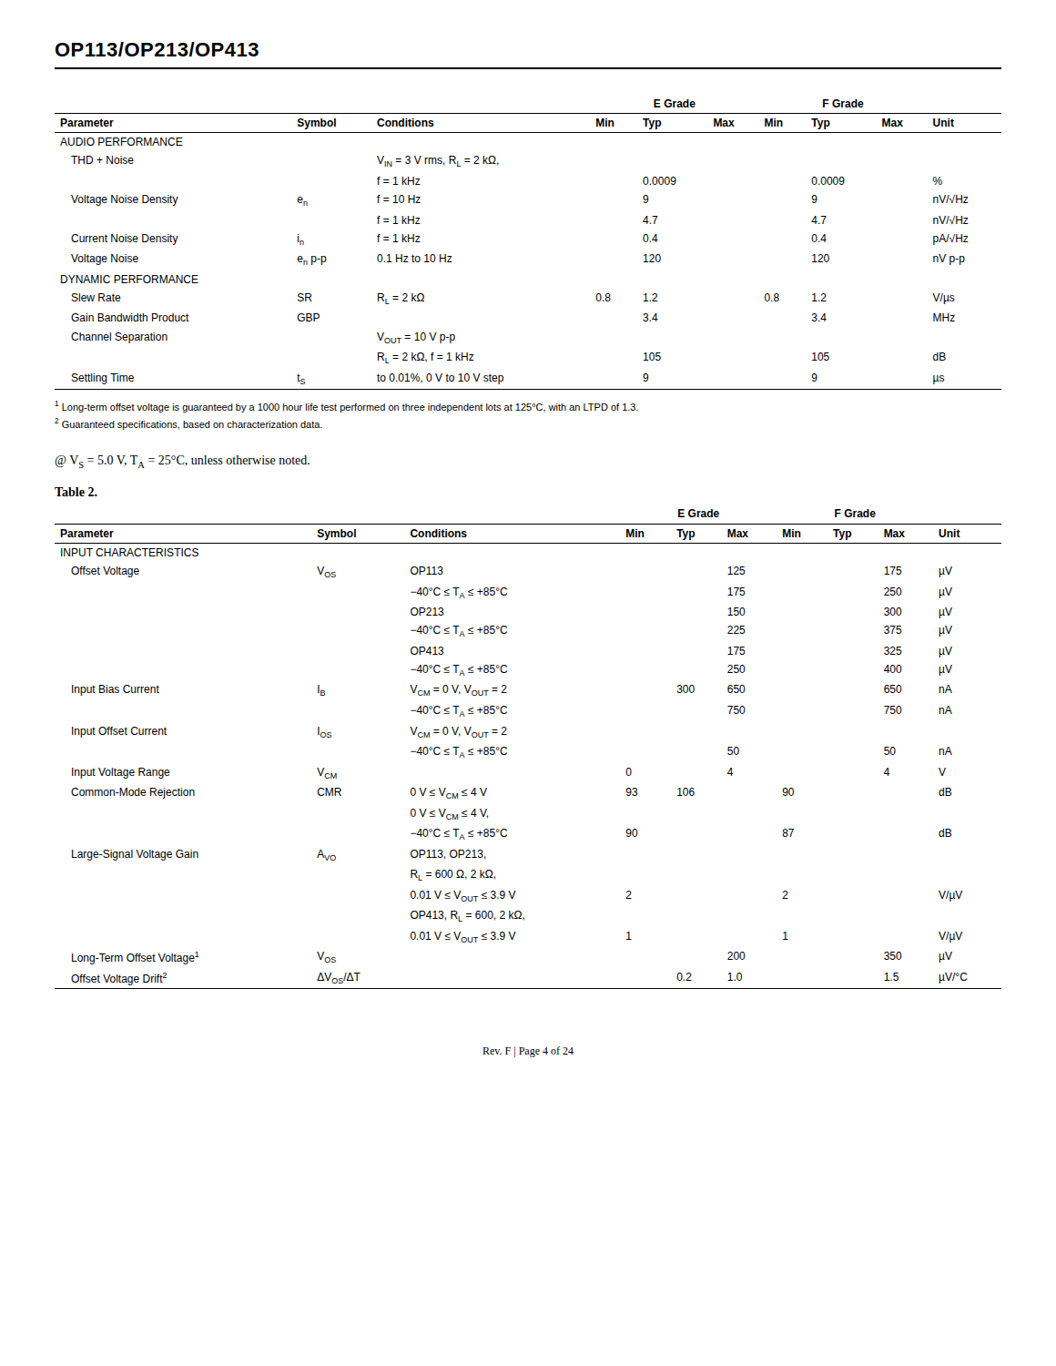OP113/OP213/OP413
| | | | E Grade | F Grade | |
| --- | --- | --- | --- | --- | --- |
| Parameter | Symbol | Conditions | Min | Typ | Max | Min | Typ | Max | Unit |
| AUDIO PERFORMANCE | | | | | | | | | |
| THD + Noise | | V IN = 3 V rms, R L = 2 kΩ, | | | | | | | |
| | | f = 1 kHz | | 0.0009 | | | 0.0009 | | % |
| Voltage Noise Density | e n | f = 10 Hz | | 9 | | | 9 | | nV/√Hz |
| | | f = 1 kHz | | 4.7 | | | 4.7 | | nV/√Hz |
| Current Noise Density | i n | f = 1 kHz | | 0.4 | | | 0.4 | | pA/√Hz |
| Voltage Noise | e n p-p | 0.1 Hz to 10 Hz | | 120 | | | 120 | | nV p-p |
| DYNAMIC PERFORMANCE | | | | | | | | | |
| Slew Rate | SR | R L = 2 kΩ | 0.8 | 1.2 | | 0.8 | 1.2 | | V/µs |
| Gain Bandwidth Product | GBP | | | 3.4 | | | 3.4 | | MHz |
| Channel Separation | | V OUT = 10 V p-p | | | | | | | |
| | | R L = 2 kΩ, f = 1 kHz | | 105 | | | 105 | | dB |
| Settling Time | t S | to 0.01%, 0 V to 10 V step | | 9 | | | 9 | | µs |
1 Long-term offset voltage is guaranteed by a 1000 hour life test performed on three independent lots at 125°C, with an LTPD of 1.3.
2 Guaranteed specifications, based on characterization data.
@ VS = 5.0 V, TA = 25°C, unless otherwise noted.
Table 2.
| | | | E Grade | F Grade | |
| --- | --- | --- | --- | --- | --- |
| Parameter | Symbol | Conditions | Min | Typ | Max | Min | Typ | Max | Unit |
| INPUT CHARACTERISTICS | | | | | | | | | |
| Offset Voltage | V OS | OP113 | | | 125 | | | 175 | µV |
| | | −40°C ≤ T A ≤ +85°C | | | 175 | | | 250 | µV |
| | | OP213 | | | 150 | | | 300 | µV |
| | | −40°C ≤ T A ≤ +85°C | | | 225 | | | 375 | µV |
| | | OP413 | | | 175 | | | 325 | µV |
| | | −40°C ≤ T A ≤ +85°C | | | 250 | | | 400 | µV |
| Input Bias Current | I B | V CM = 0 V, V OUT = 2 | | 300 | 650 | | | 650 | nA |
| | | −40°C ≤ T A ≤ +85°C | | | 750 | | | 750 | nA |
| Input Offset Current | I OS | V CM = 0 V, V OUT = 2 | | | | | | | |
| | | −40°C ≤ T A ≤ +85°C | | | 50 | | | 50 | nA |
| Input Voltage Range | V CM | | 0 | | 4 | | | 4 | V |
| Common-Mode Rejection | CMR | 0 V ≤ V CM ≤ 4 V | 93 | 106 | | 90 | | | dB |
| | | 0 V ≤ V CM ≤ 4 V, | | | | | | | |
| | | −40°C ≤ T A ≤ +85°C | 90 | | | 87 | | | dB |
| Large-Signal Voltage Gain | A VO | OP113, OP213, | | | | | | | |
| | | R L = 600 Ω, 2 kΩ, | | | | | | | |
| | | 0.01 V ≤ V OUT ≤ 3.9 V | 2 | | | 2 | | | V/µV |
| | | OP413, R L = 600, 2 kΩ, | | | | | | | |
| | | 0.01 V ≤ V OUT ≤ 3.9 V | 1 | | | 1 | | | V/µV |
| Long-Term Offset Voltage 1 | V OS | | | | 200 | | | 350 | µV |
| Offset Voltage Drift 2 | ΔV OS /ΔT | | | 0.2 | 1.0 | | | 1.5 | µV/°C |
Rev. F | Page 4 of 24